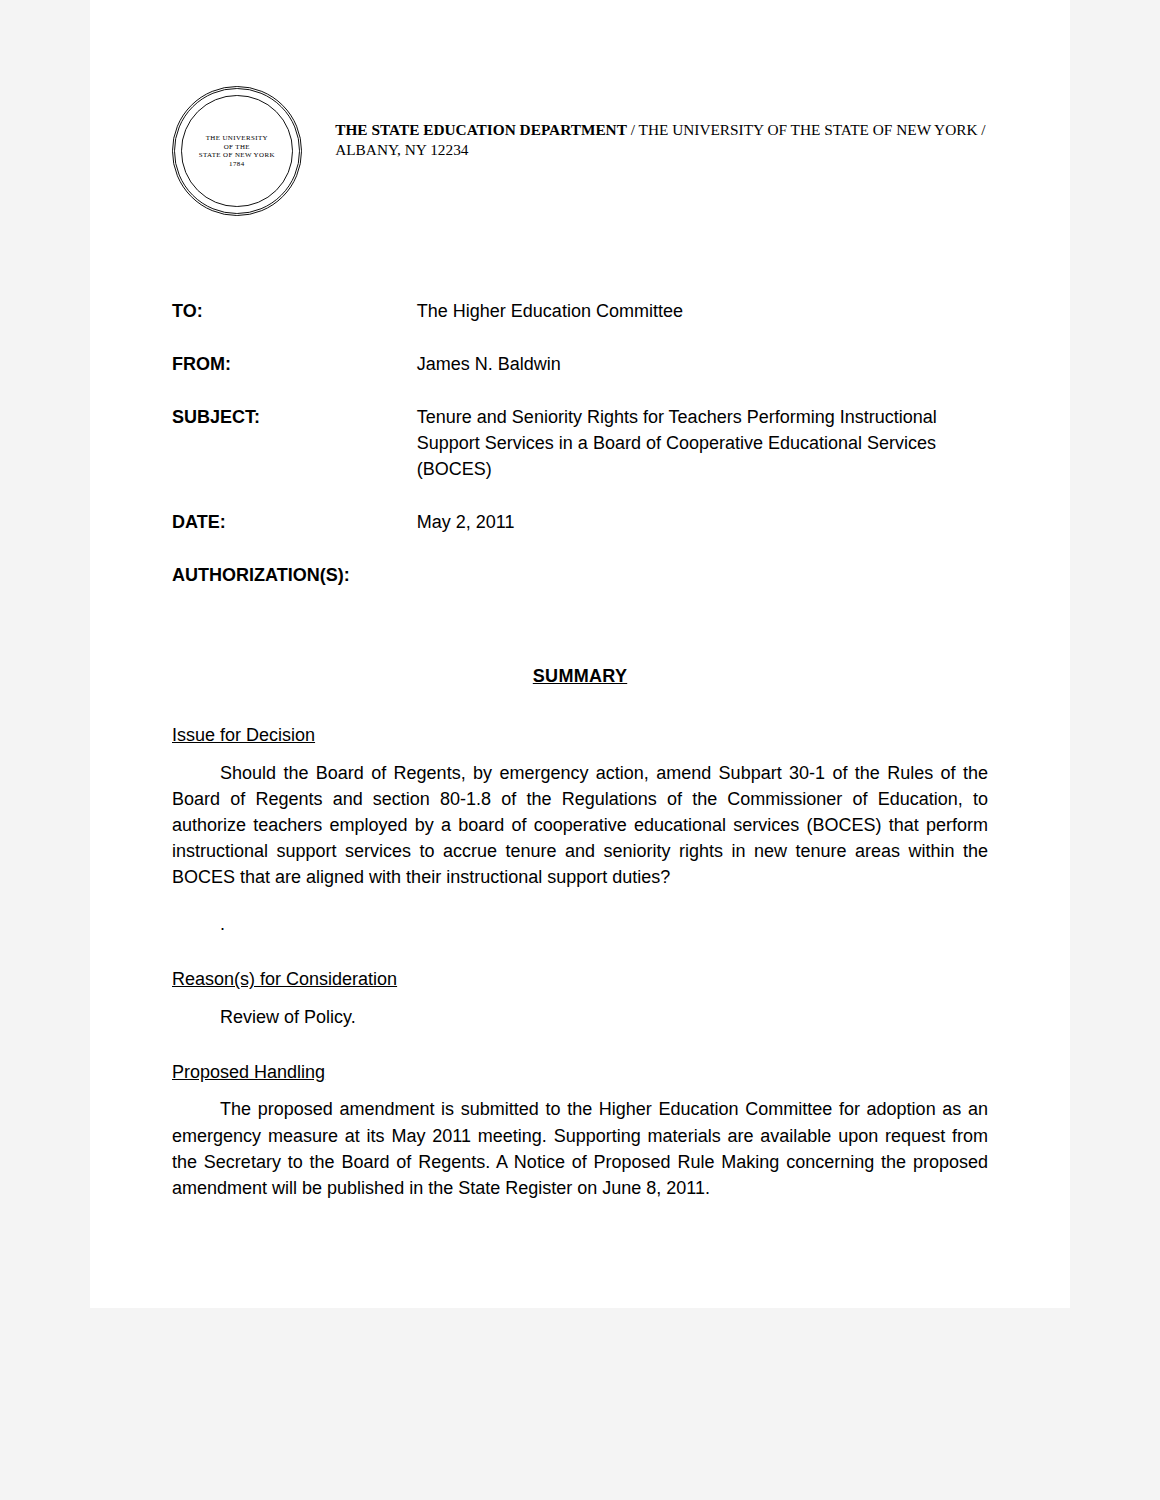The University of the State of New York 1784
THE STATE EDUCATION DEPARTMENT / THE UNIVERSITY OF THE STATE OF NEW YORK / ALBANY, NY 12234
| TO: | The Higher Education Committee |
| FROM: | James N. Baldwin |
| SUBJECT: | Tenure and Seniority Rights for Teachers Performing Instructional Support Services in a Board of Cooperative Educational Services (BOCES) |
| DATE: | May 2, 2011 |
| AUTHORIZATION(S): | |
SUMMARY
Issue for Decision
Should the Board of Regents, by emergency action, amend Subpart 30-1 of the Rules of the Board of Regents and section 80-1.8 of the Regulations of the Commissioner of Education, to authorize teachers employed by a board of cooperative educational services (BOCES) that perform instructional support services to accrue tenure and seniority rights in new tenure areas within the BOCES that are aligned with their instructional support duties?
.
Reason(s) for Consideration
Review of Policy.
Proposed Handling
The proposed amendment is submitted to the Higher Education Committee for adoption as an emergency measure at its May 2011 meeting. Supporting materials are available upon request from the Secretary to the Board of Regents. A Notice of Proposed Rule Making concerning the proposed amendment will be published in the State Register on June 8, 2011.